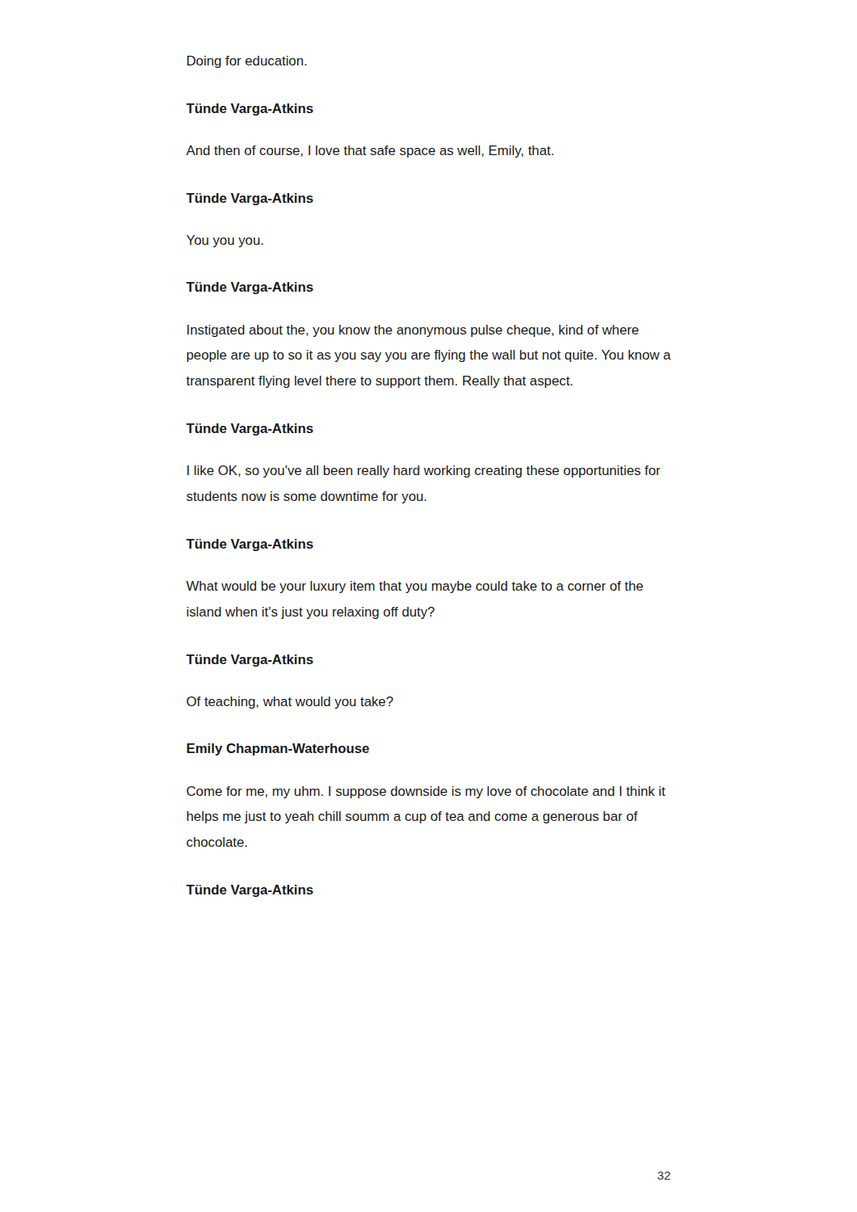Doing for education.
Tünde Varga-Atkins
And then of course, I love that safe space as well, Emily, that.
Tünde Varga-Atkins
You you you.
Tünde Varga-Atkins
Instigated about the, you know the anonymous pulse cheque, kind of where people are up to so it as you say you are flying the wall but not quite. You know a transparent flying level there to support them. Really that aspect.
Tünde Varga-Atkins
I like OK, so you've all been really hard working creating these opportunities for students now is some downtime for you.
Tünde Varga-Atkins
What would be your luxury item that you maybe could take to a corner of the island when it's just you relaxing off duty?
Tünde Varga-Atkins
Of teaching, what would you take?
Emily Chapman-Waterhouse
Come for me, my uhm. I suppose downside is my love of chocolate and I think it helps me just to yeah chill soumm a cup of tea and come a generous bar of chocolate.
Tünde Varga-Atkins
32